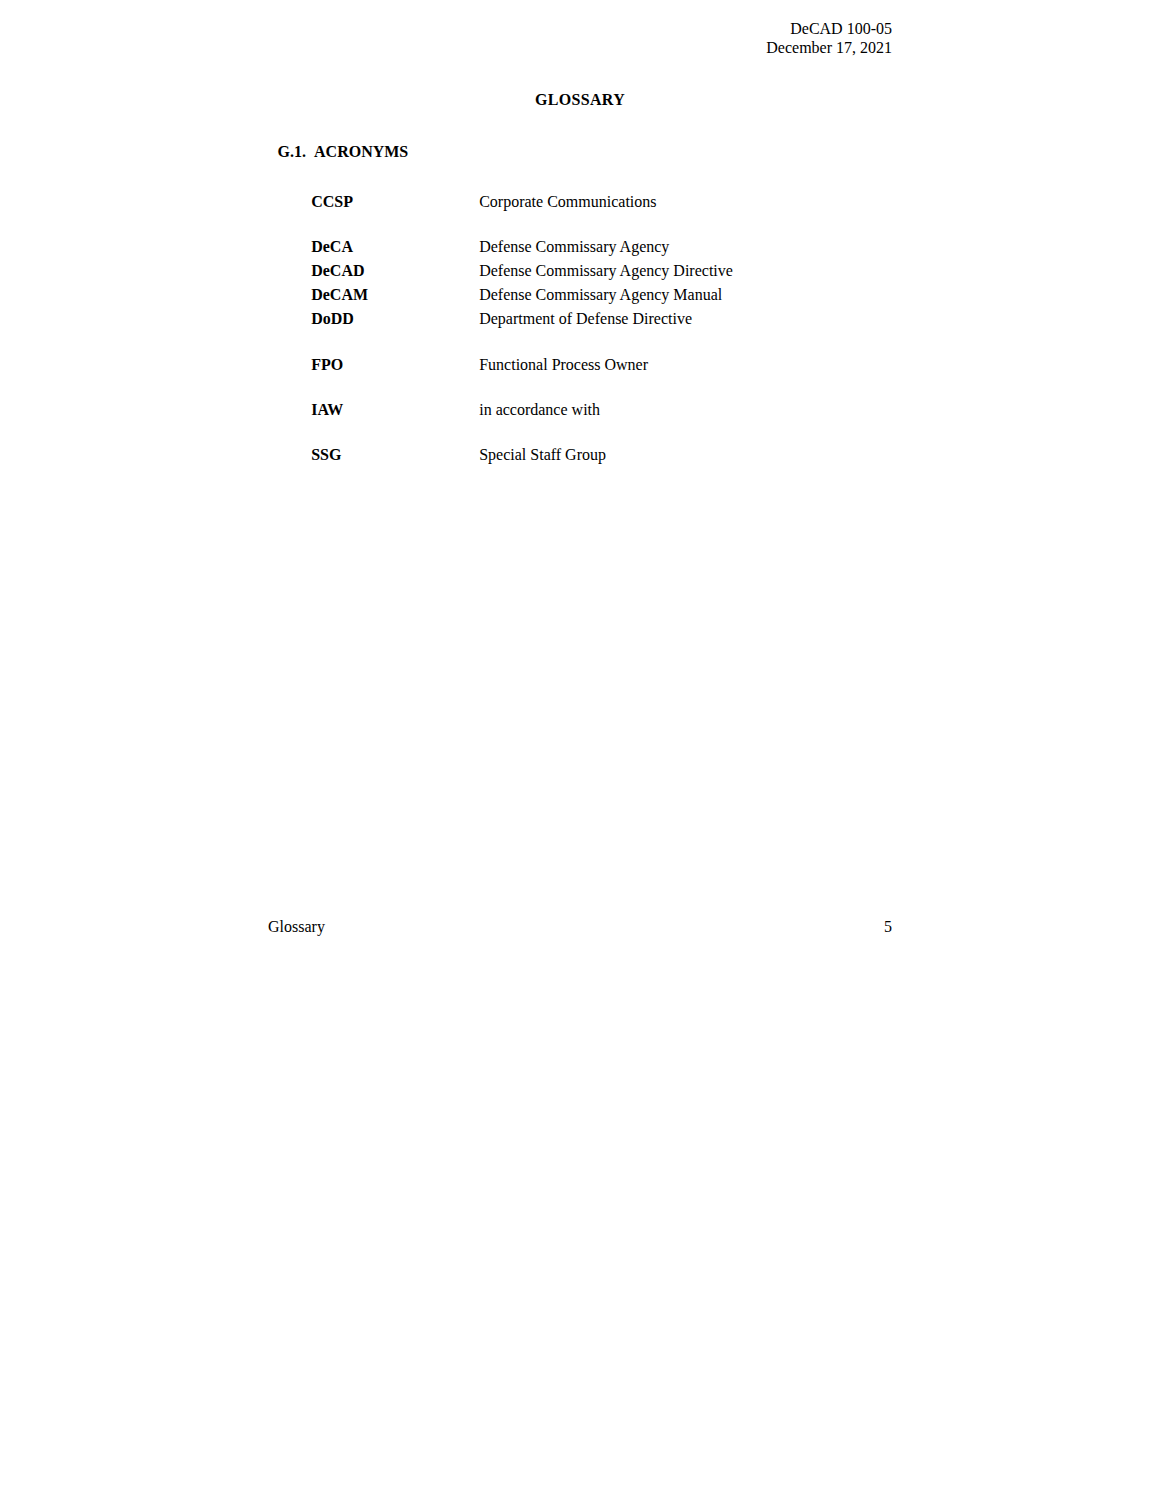DeCAD 100-05
December 17, 2021
GLOSSARY
G.1. ACRONYMS
| CCSP | Corporate Communications |
| DeCA | Defense Commissary Agency |
| DeCAD | Defense Commissary Agency Directive |
| DeCAM | Defense Commissary Agency Manual |
| DoDD | Department of Defense Directive |
| FPO | Functional Process Owner |
| IAW | in accordance with |
| SSG | Special Staff Group |
Glossary 5